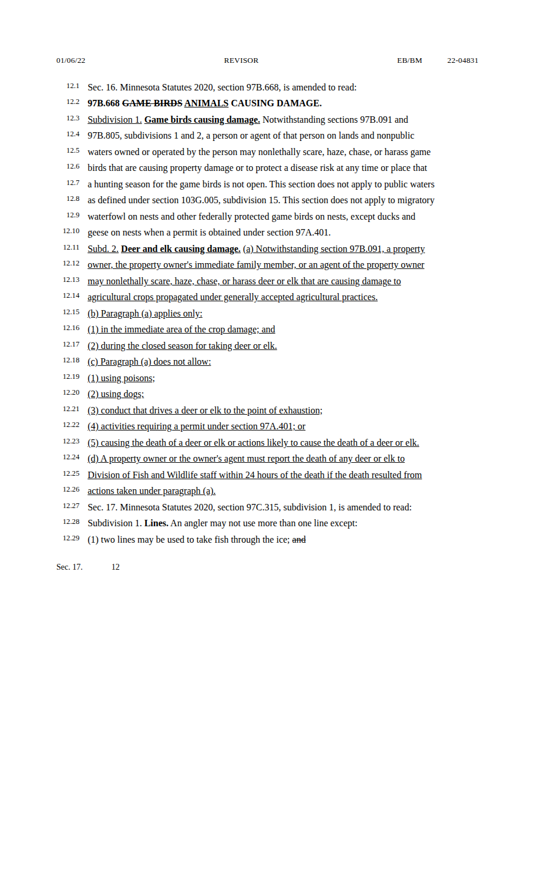01/06/22 REVISOR EB/BM 22-04831
12.1
Sec. 16. Minnesota Statutes 2020, section 97B.668, is amended to read:
12.2
97B.668 GAME BIRDS ANIMALS CAUSING DAMAGE.
12.3
Subdivision 1. Game birds causing damage. Notwithstanding sections 97B.091 and
12.4
97B.805, subdivisions 1 and 2, a person or agent of that person on lands and nonpublic
12.5
waters owned or operated by the person may nonlethally scare, haze, chase, or harass game
12.6
birds that are causing property damage or to protect a disease risk at any time or place that
12.7
a hunting season for the game birds is not open. This section does not apply to public waters
12.8
as defined under section 103G.005, subdivision 15. This section does not apply to migratory
12.9
waterfowl on nests and other federally protected game birds on nests, except ducks and
12.10
geese on nests when a permit is obtained under section 97A.401.
12.11
Subd. 2. Deer and elk causing damage. (a) Notwithstanding section 97B.091, a property
12.12
owner, the property owner's immediate family member, or an agent of the property owner
12.13
may nonlethally scare, haze, chase, or harass deer or elk that are causing damage to
12.14
agricultural crops propagated under generally accepted agricultural practices.
12.15
(b) Paragraph (a) applies only:
12.16
(1) in the immediate area of the crop damage; and
12.17
(2) during the closed season for taking deer or elk.
12.18
(c) Paragraph (a) does not allow:
12.19
(1) using poisons;
12.20
(2) using dogs;
12.21
(3) conduct that drives a deer or elk to the point of exhaustion;
12.22
(4) activities requiring a permit under section 97A.401; or
12.23
(5) causing the death of a deer or elk or actions likely to cause the death of a deer or elk.
12.24
(d) A property owner or the owner's agent must report the death of any deer or elk to
12.25
Division of Fish and Wildlife staff within 24 hours of the death if the death resulted from
12.26
actions taken under paragraph (a).
12.27
Sec. 17. Minnesota Statutes 2020, section 97C.315, subdivision 1, is amended to read:
12.28
Subdivision 1. Lines. An angler may not use more than one line except:
12.29
(1) two lines may be used to take fish through the ice; and
Sec. 17.
12